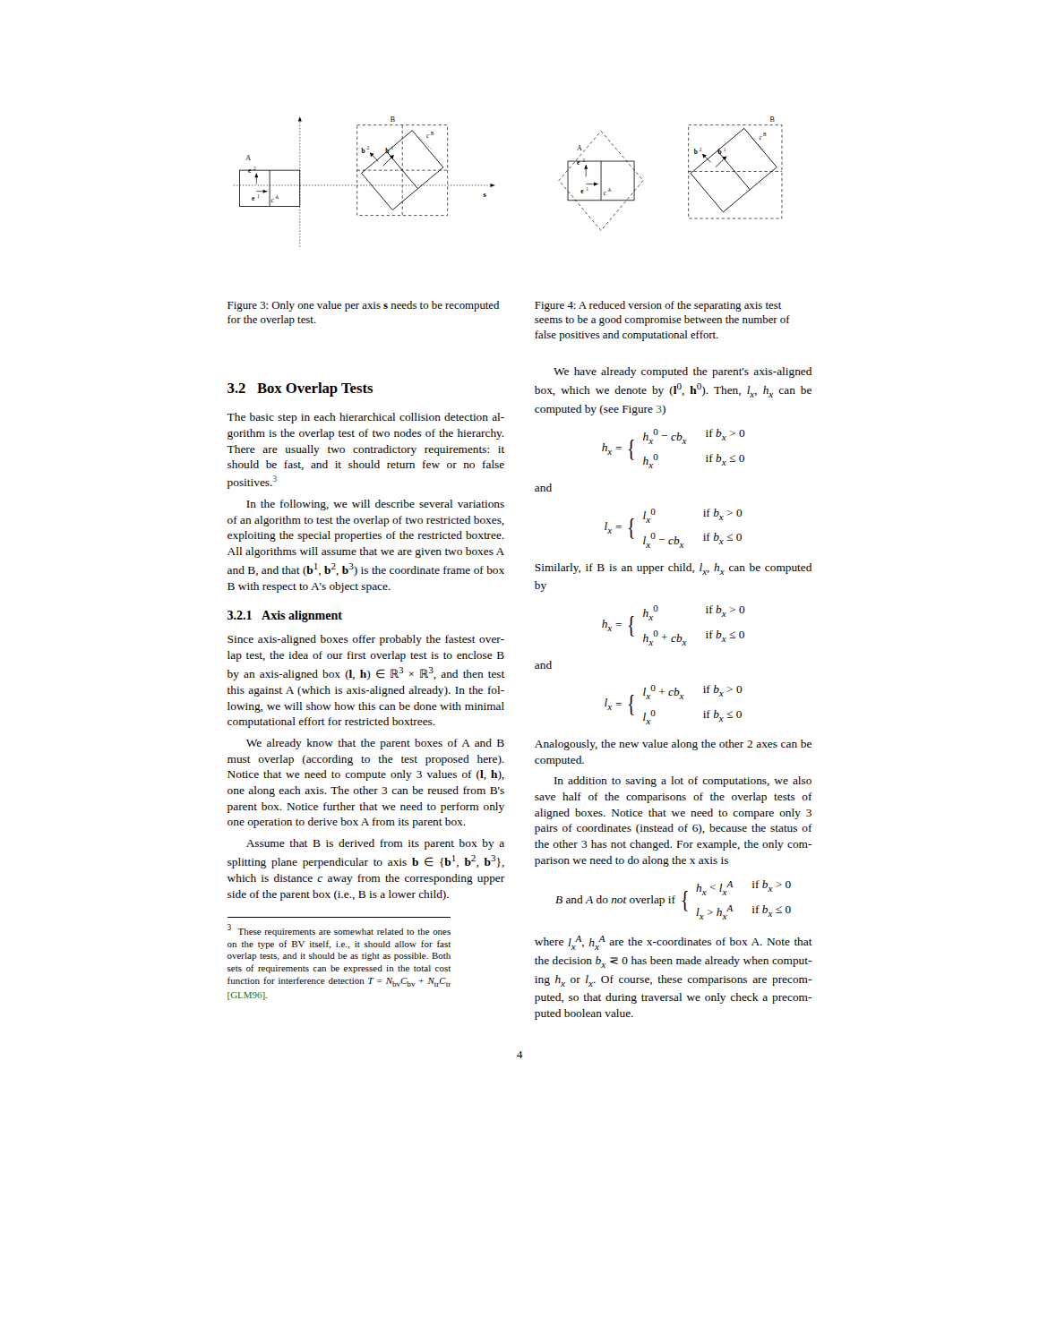s A e 2 e 1 c A B c B b 2 b 1
Figure 3: Only one value per axis s needs to be recomputed for the overlap test.
A e 2 e 1 c A B c B b 2 b 1
Figure 4: A reduced version of the separating axis test seems to be a good compromise between the number of false positives and computational effort.
3.2 Box Overlap Tests
The basic step in each hierarchical collision detection algorithm is the overlap test of two nodes of the hierarchy. There are usually two contradictory requirements: it should be fast, and it should return few or no false positives.3
In the following, we will describe several variations of an algorithm to test the overlap of two restricted boxes, exploiting the special properties of the restricted boxtree. All algorithms will assume that we are given two boxes A and B, and that (b1, b2, b3) is the coordinate frame of box B with respect to A's object space.
3.2.1 Axis alignment
Since axis-aligned boxes offer probably the fastest overlap test, the idea of our first overlap test is to enclose B by an axis-aligned box (l, h) ∈ ℝ3 × ℝ3, and then test this against A (which is axis-aligned already). In the following, we will show how this can be done with minimal computational effort for restricted boxtrees.
We already know that the parent boxes of A and B must overlap (according to the test proposed here). Notice that we need to compute only 3 values of (l, h), one along each axis. The other 3 can be reused from B's parent box. Notice further that we need to perform only one operation to derive box A from its parent box.
Assume that B is derived from its parent box by a splitting plane perpendicular to axis b ∈ {b1, b2, b3}, which is distance c away from the corresponding upper side of the parent box (i.e., B is a lower child).
3 These requirements are somewhat related to the ones on the type of BV itself, i.e., it should allow for fast overlap tests, and it should be as tight as possible. Both sets of requirements can be expressed in the total cost function for interference detection T = NbvCbv + NtrCtr [GLM96].
We have already computed the parent's axis-aligned box, which we denote by (l0, h0). Then, lx, hx can be computed by (see Figure 3)
hx = { hx0 − cbx if bx > 0 hx0 if bx ≤ 0
and
lx = { lx0 if bx > 0 lx0 − cbx if bx ≤ 0
Similarly, if B is an upper child, lx, hx can be computed by
hx = { hx0 if bx > 0 hx0 + cbx if bx ≤ 0
and
lx = { lx0 + cbx if bx > 0 lx0 if bx ≤ 0
Analogously, the new value along the other 2 axes can be computed.
In addition to saving a lot of computations, we also save half of the comparisons of the overlap tests of aligned boxes. Notice that we need to compare only 3 pairs of coordinates (instead of 6), because the status of the other 3 has not changed. For example, the only comparison we need to do along the x axis is
B and A do not overlap if { hx < lxA if bx > 0 lx > hxA if bx ≤ 0
where lxA, hxA are the x-coordinates of box A. Note that the decision bx ⋜ 0 has been made already when computing hx or lx. Of course, these comparisons are precomputed, so that during traversal we only check a precomputed boolean value.
4